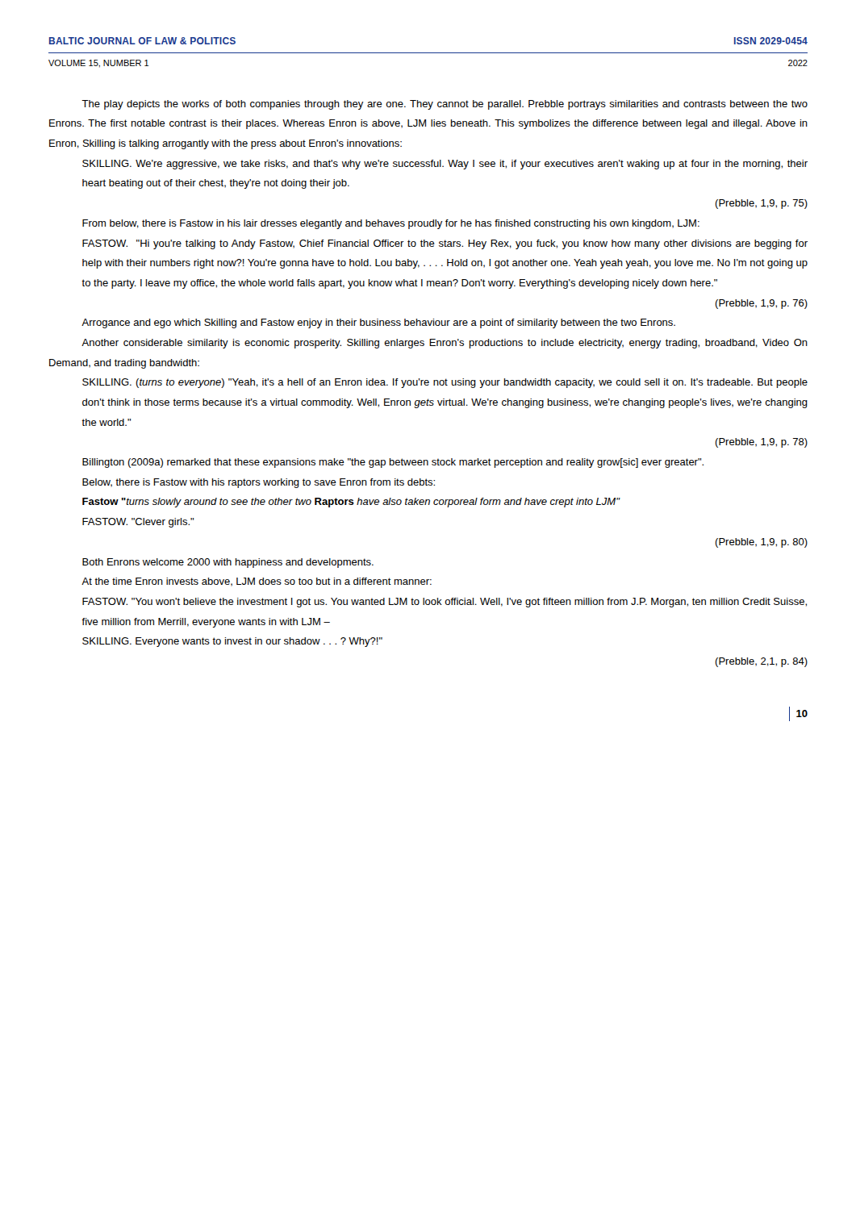BALTIC JOURNAL OF LAW & POLITICS ISSN 2029-0454
VOLUME 15, NUMBER 1 2022
The play depicts the works of both companies through they are one. They cannot be parallel. Prebble portrays similarities and contrasts between the two Enrons. The first notable contrast is their places. Whereas Enron is above, LJM lies beneath. This symbolizes the difference between legal and illegal. Above in Enron, Skilling is talking arrogantly with the press about Enron's innovations:
SKILLING. We're aggressive, we take risks, and that's why we're successful. Way I see it, if your executives aren't waking up at four in the morning, their heart beating out of their chest, they're not doing their job.
(Prebble, 1,9, p. 75)
From below, there is Fastow in his lair dresses elegantly and behaves proudly for he has finished constructing his own kingdom, LJM:
FASTOW. "Hi you're talking to Andy Fastow, Chief Financial Officer to the stars. Hey Rex, you fuck, you know how many other divisions are begging for help with their numbers right now?! You're gonna have to hold. Lou baby, . . . . Hold on, I got another one. Yeah yeah yeah, you love me. No I'm not going up to the party. I leave my office, the whole world falls apart, you know what I mean? Don't worry. Everything's developing nicely down here."
(Prebble, 1,9, p. 76)
Arrogance and ego which Skilling and Fastow enjoy in their business behaviour are a point of similarity between the two Enrons.
Another considerable similarity is economic prosperity. Skilling enlarges Enron's productions to include electricity, energy trading, broadband, Video On Demand, and trading bandwidth:
SKILLING. (turns to everyone) "Yeah, it's a hell of an Enron idea. If you're not using your bandwidth capacity, we could sell it on. It's tradeable. But people don't think in those terms because it's a virtual commodity. Well, Enron gets virtual. We're changing business, we're changing people's lives, we're changing the world."
(Prebble, 1,9, p. 78)
Billington (2009a) remarked that these expansions make "the gap between stock market perception and reality grow[sic] ever greater".
Below, there is Fastow with his raptors working to save Enron from its debts:
Fastow "turns slowly around to see the other two Raptors have also taken corporeal form and have crept into LJM"
FASTOW. "Clever girls."
(Prebble, 1,9, p. 80)
Both Enrons welcome 2000 with happiness and developments.
At the time Enron invests above, LJM does so too but in a different manner:
FASTOW. "You won't believe the investment I got us. You wanted LJM to look official. Well, I've got fifteen million from J.P. Morgan, ten million Credit Suisse, five million from Merrill, everyone wants in with LJM –
SKILLING. Everyone wants to invest in our shadow . . . ? Why?!"
(Prebble, 2,1, p. 84)
10